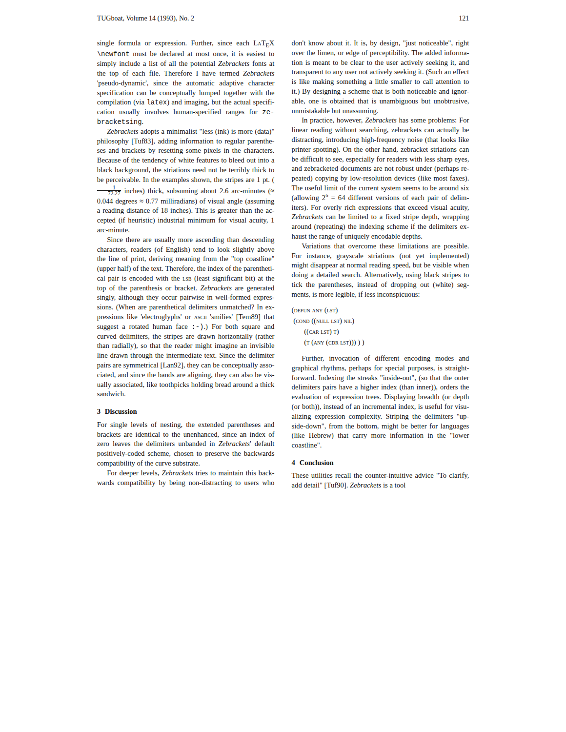TUGboat, Volume 14 (1993), No. 2 121
single formula or expression. Further, since each La TEX \newfont must be declared at most once, it is easiest to simply include a list of all the potential Zebrackets fonts at the top of each file. Therefore I have termed Zebrackets 'pseudo-dynamic', since the automatic adaptive character specification can be conceptually lumped together with the compilation (via latex) and imaging, but the actual specification usually involves human-specified ranges for zebracketsing.
Zebrackets adopts a minimalist "less (ink) is more (data)" philosophy [Tuf83], adding information to regular parentheses and brackets by resetting some pixels in the characters. Because of the tendency of white features to bleed out into a black background, the striations need not be terribly thick to be perceivable. In the examples shown, the stripes are 1 pt. (172.27 inches) thick, subsuming about 2.6 arc-minutes (≈ 0.044 degrees ≈ 0.77 milliradians) of visual angle (assuming a reading distance of 18 inches). This is greater than the accepted (if heuristic) industrial minimum for visual acuity, 1 arc-minute.
Since there are usually more ascending than descending characters, readers (of English) tend to look slightly above the line of print, deriving meaning from the "top coastline" (upper half) of the text. Therefore, the index of the parenthetical pair is encoded with the lsb (least significant bit) at the top of the parenthesis or bracket. Zebrackets are generated singly, although they occur pairwise in well-formed expressions. (When are parenthetical delimiters unmatched? In expressions like 'electroglyphs' or ascii 'smilies' [Tem89] that suggest a rotated human face :-).) For both square and curved delimiters, the stripes are drawn horizontally (rather than radially), so that the reader might imagine an invisible line drawn through the intermediate text. Since the delimiter pairs are symmetrical [Lan92], they can be conceptually associated, and since the bands are aligning, they can also be visually associated, like toothpicks holding bread around a thick sandwich.
3 Discussion
For single levels of nesting, the extended parentheses and brackets are identical to the unenhanced, since an index of zero leaves the delimiters unbanded in Zebrackets' default positively-coded scheme, chosen to preserve the backwards compatibility of the curve substrate.
For deeper levels, Zebrackets tries to maintain this backwards compatibility by being non-distracting to users who don't know about it. It is, by design, "just noticeable", right over the limen, or edge of perceptibility. The added information is meant to be clear to the user actively seeking it, and transparent to any user not actively seeking it. (Such an effect is like making something a little smaller to call attention to it.) By designing a scheme that is both noticeable and ignorable, one is obtained that is unambiguous but unobtrusive, unmistakable but unassuming.
In practice, however, Zebrackets has some problems: For linear reading without searching, zebrackets can actually be distracting, introducing high-frequency noise (that looks like printer spotting). On the other hand, zebracket striations can be difficult to see, especially for readers with less sharp eyes, and zebracketed documents are not robust under (perhaps repeated) copying by low-resolution devices (like most faxes). The useful limit of the current system seems to be around six (allowing 26 = 64 different versions of each pair of delimiters). For overly rich expressions that exceed visual acuity, Zebrackets can be limited to a fixed stripe depth, wrapping around (repeating) the indexing scheme if the delimiters exhaust the range of uniquely encodable depths.
Variations that overcome these limitations are possible. For instance, grayscale striations (not yet implemented) might disappear at normal reading speed, but be visible when doing a detailed search. Alternatively, using black stripes to tick the parentheses, instead of dropping out (white) segments, is more legible, if less inconspicuous:
(defun any (lst) (cond ((null lst) nil) ((car lst) t) (t (any (cdr lst))) ) )
Further, invocation of different encoding modes and graphical rhythms, perhaps for special purposes, is straight-forward. Indexing the streaks "inside-out", (so that the outer delimiters pairs have a higher index (than inner)), orders the evaluation of expression trees. Displaying breadth (or depth (or both)), instead of an incremental index, is useful for visualizing expression complexity. Striping the delimiters "upside-down", from the bottom, might be better for languages (like Hebrew) that carry more information in the "lower coastline".
4 Conclusion
These utilities recall the counter-intuitive advice "To clarify, add detail" [Tuf90]. Zebrackets is a tool